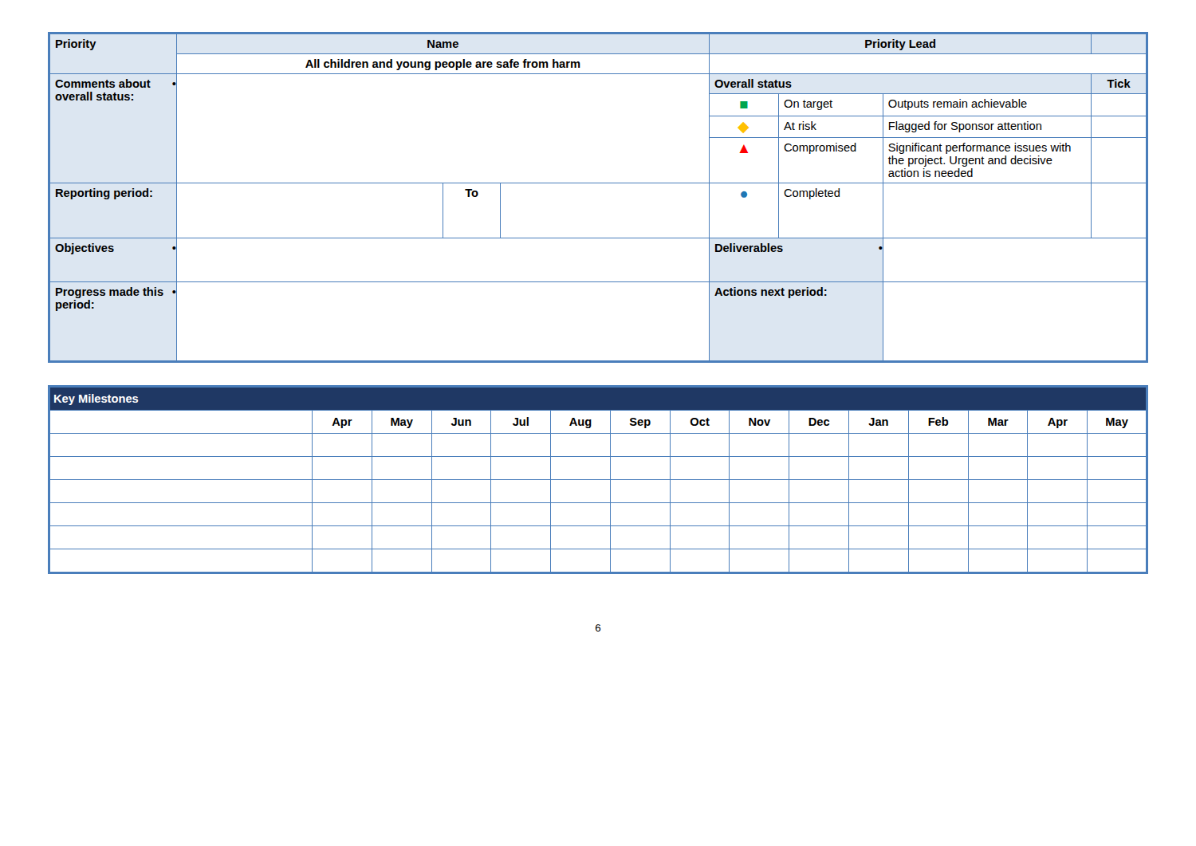| Priority | Name | Priority Lead | |
| All children and young people are safe from harm | |
| Comments about overall status: | | Overall status | Tick |
| ■ | On target | Outputs remain achievable | |
| ◆ | At risk | Flagged for Sponsor attention | |
| ▲ | Compromised | Significant performance issues with the project. Urgent and decisive action is needed | |
| Reporting period: | | To | | ● | Completed | | |
| Objectives | | Deliverables | |
| Progress made this period: | | Actions next period: | |
| Key Milestones |
| --- |
| | Apr | May | Jun | Jul | Aug | Sep | Oct | Nov | Dec | Jan | Feb | Mar | Apr | May |
6